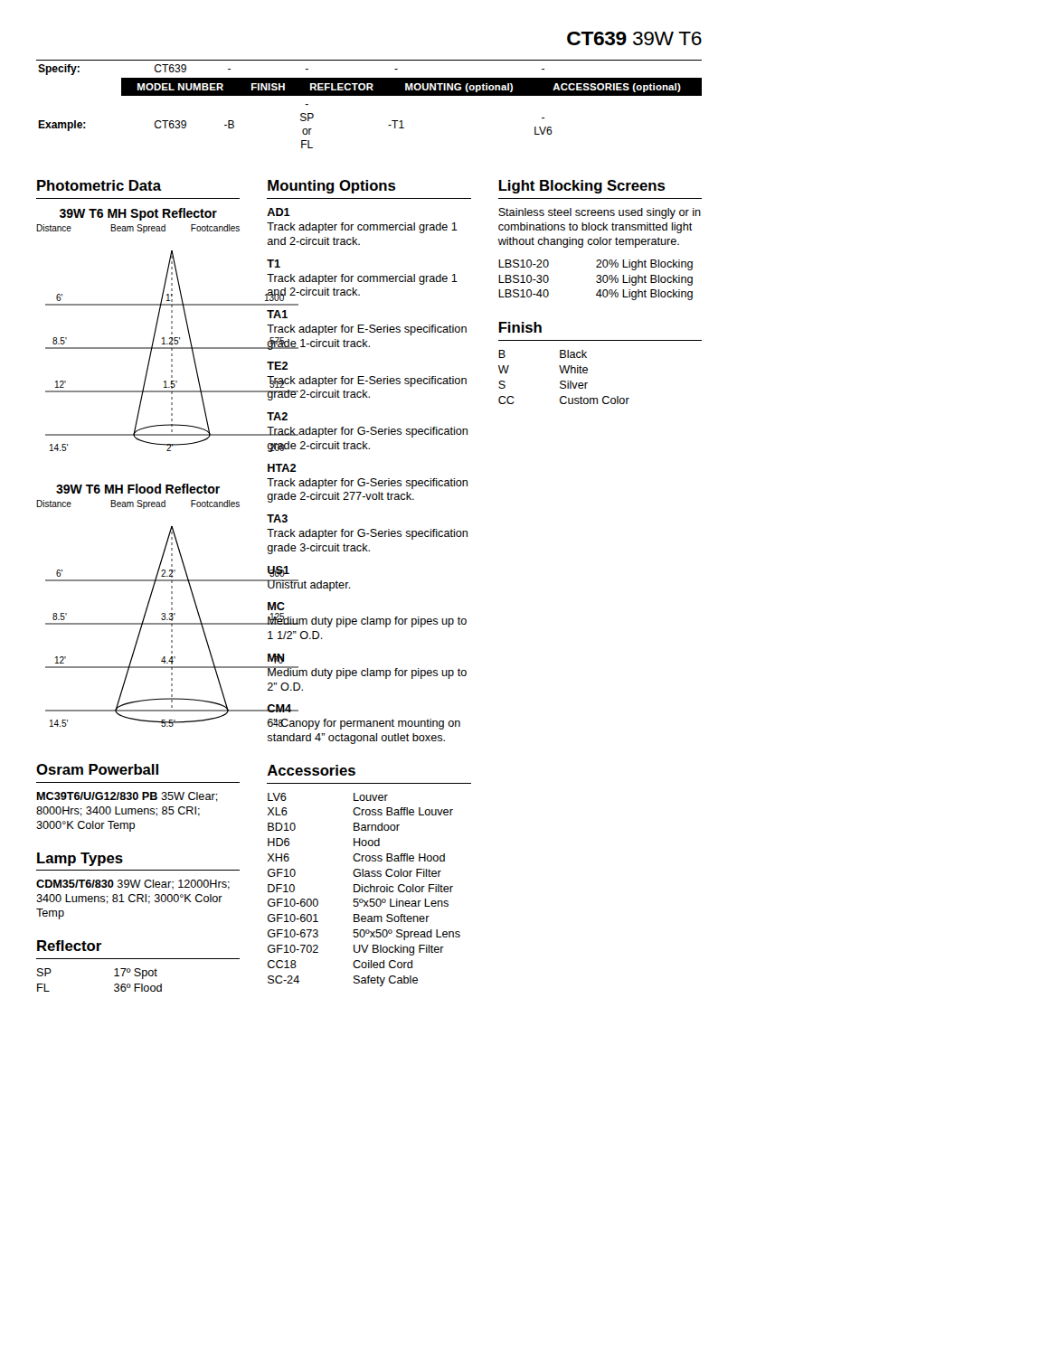CT639 39W T6
| Specify: | CT639 | - | | - | | - | | - | |
| | MODEL NUMBER | FINISH | REFLECTOR | MOUNTING (optional) | ACCESSORIES (optional) |
| Example: | CT639 | -B | | -SP or FL | | -T1 | | -LV6 | |
Photometric Data
39W T6 MH Spot Reflector
Distance Beam Spread Footcandles
6' 1' 1300 8.5' 1.25' 575 12' 1.5' 312 14.5' 2' 200
39W T6 MH Flood Reflector
Distance Beam Spread Footcandles
6' 2.2' 300 8.5' 3.3' 125 12' 4.4' 70 14.5' 5.5' 48
Osram Powerball
MC39T6/U/G12/830 PB 35W Clear; 8000Hrs; 3400 Lumens; 85 CRI; 3000°K Color Temp
Lamp Types
CDM35/T6/830 39W Clear; 12000Hrs; 3400 Lumens; 81 CRI; 3000°K Color Temp
Reflector
| SP | 17º Spot |
| FL | 36º Flood |
Mounting Options
AD1
Track adapter for commercial grade 1 and 2-circuit track.
T1
Track adapter for commercial grade 1 and 2-circuit track.
TA1
Track adapter for E-Series specification grade 1-circuit track.
TE2
Track adapter for E-Series specification grade 2-circuit track.
TA2
Track adapter for G-Series specification grade 2-circuit track.
HTA2
Track adapter for G-Series specification grade 2-circuit 277-volt track.
TA3
Track adapter for G-Series specification grade 3-circuit track.
US1
Unistrut adapter.
MC
Medium duty pipe clamp for pipes up to 1 1/2” O.D.
MN
Medium duty pipe clamp for pipes up to 2” O.D.
CM4
6” Canopy for permanent mounting on standard 4” octagonal outlet boxes.
Accessories
| LV6 | Louver |
| XL6 | Cross Baffle Louver |
| BD10 | Barndoor |
| HD6 | Hood |
| XH6 | Cross Baffle Hood |
| GF10 | Glass Color Filter |
| DF10 | Dichroic Color Filter |
| GF10-600 | 5ºx50º Linear Lens |
| GF10-601 | Beam Softener |
| GF10-673 | 50ºx50º Spread Lens |
| GF10-702 | UV Blocking Filter |
| CC18 | Coiled Cord |
| SC-24 | Safety Cable |
Light Blocking Screens
Stainless steel screens used singly or in combinations to block transmitted light without changing color temperature.
| LBS10-20 | 20% Light Blocking |
| LBS10-30 | 30% Light Blocking |
| LBS10-40 | 40% Light Blocking |
Finish
| B | Black |
| W | White |
| S | Silver |
| CC | Custom Color |